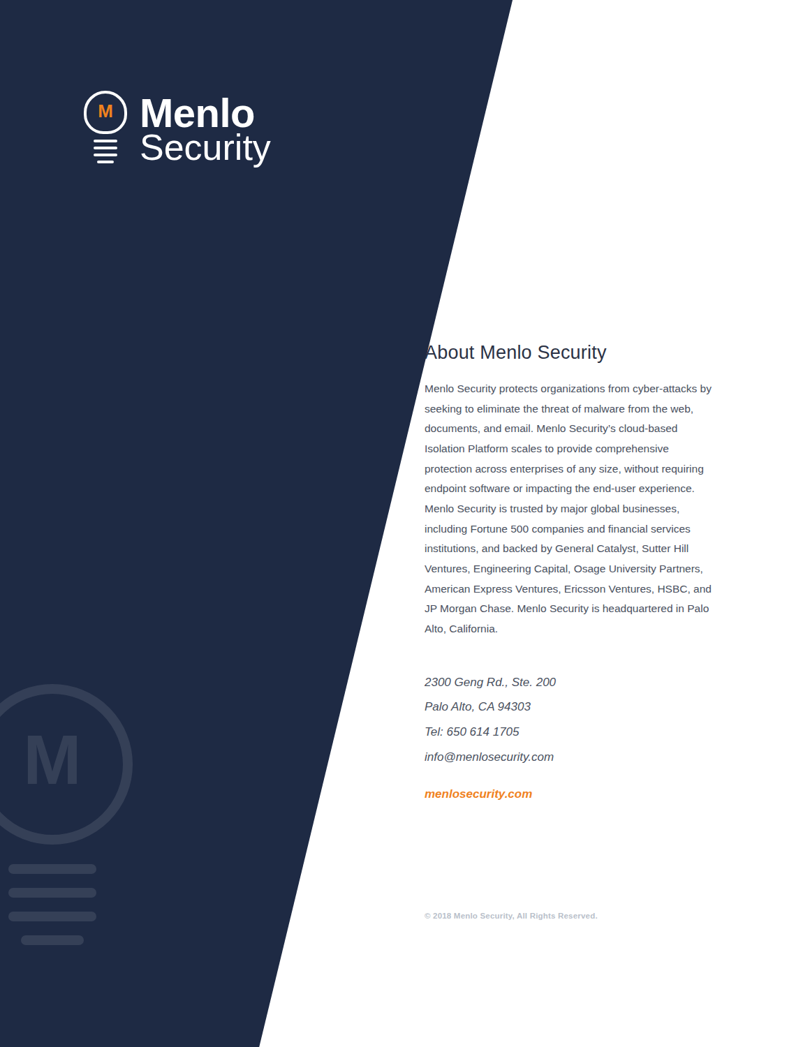M
Menlo
Security
M
About Menlo Security
Menlo Security protects organizations from cyber-attacks by seeking to eliminate the threat of malware from the web, documents, and email. Menlo Security’s cloud-based Isolation Platform scales to provide comprehensive protection across enterprises of any size, without requiring endpoint software or impacting the end-user experience. Menlo Security is trusted by major global businesses, including Fortune 500 companies and financial services institutions, and backed by General Catalyst, Sutter Hill Ventures, Engineering Capital, Osage University Partners, American Express Ventures, Ericsson Ventures, HSBC, and JP Morgan Chase. Menlo Security is headquartered in Palo Alto, California.
2300 Geng Rd., Ste. 200
Palo Alto, CA 94303
Tel: 650 614 1705
info@menlosecurity.com
menlosecurity.com
© 2018 Menlo Security, All Rights Reserved.